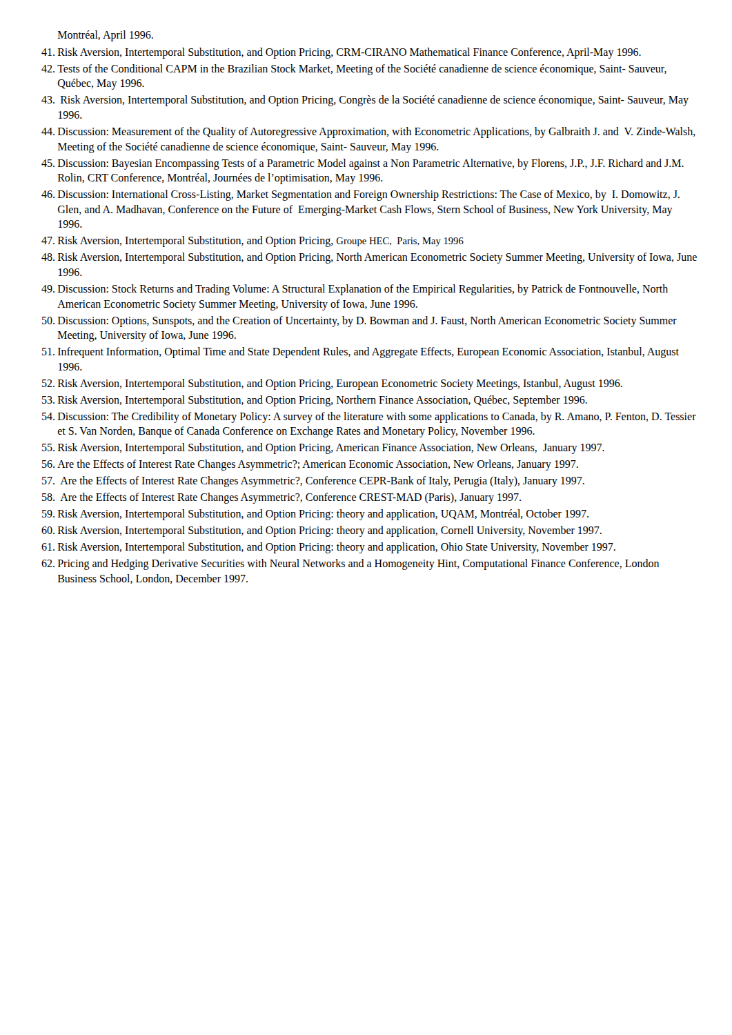Montréal, April 1996.
41. Risk Aversion, Intertemporal Substitution, and Option Pricing, CRM-CIRANO Mathematical Finance Conference, April-May 1996.
42. Tests of the Conditional CAPM in the Brazilian Stock Market, Meeting of the Société canadienne de science économique, Saint- Sauveur, Québec, May 1996.
43. Risk Aversion, Intertemporal Substitution, and Option Pricing, Congrès de la Société canadienne de science économique, Saint- Sauveur, May 1996.
44. Discussion: Measurement of the Quality of Autoregressive Approximation, with Econometric Applications, by Galbraith J. and V. Zinde-Walsh, Meeting of the Société canadienne de science économique, Saint- Sauveur, May 1996.
45. Discussion: Bayesian Encompassing Tests of a Parametric Model against a Non Parametric Alternative, by Florens, J.P., J.F. Richard and J.M. Rolin, CRT Conference, Montréal, Journées de l’optimisation, May 1996.
46. Discussion: International Cross-Listing, Market Segmentation and Foreign Ownership Restrictions: The Case of Mexico, by I. Domowitz, J. Glen, and A. Madhavan, Conference on the Future of Emerging-Market Cash Flows, Stern School of Business, New York University, May 1996.
47. Risk Aversion, Intertemporal Substitution, and Option Pricing, Groupe HEC, Paris, May 1996
48. Risk Aversion, Intertemporal Substitution, and Option Pricing, North American Econometric Society Summer Meeting, University of Iowa, June 1996.
49. Discussion: Stock Returns and Trading Volume: A Structural Explanation of the Empirical Regularities, by Patrick de Fontnouvelle, North American Econometric Society Summer Meeting, University of Iowa, June 1996.
50. Discussion: Options, Sunspots, and the Creation of Uncertainty, by D. Bowman and J. Faust, North American Econometric Society Summer Meeting, University of Iowa, June 1996.
51. Infrequent Information, Optimal Time and State Dependent Rules, and Aggregate Effects, European Economic Association, Istanbul, August 1996.
52. Risk Aversion, Intertemporal Substitution, and Option Pricing, European Econometric Society Meetings, Istanbul, August 1996.
53. Risk Aversion, Intertemporal Substitution, and Option Pricing, Northern Finance Association, Québec, September 1996.
54. Discussion: The Credibility of Monetary Policy: A survey of the literature with some applications to Canada, by R. Amano, P. Fenton, D. Tessier et S. Van Norden, Banque of Canada Conference on Exchange Rates and Monetary Policy, November 1996.
55. Risk Aversion, Intertemporal Substitution, and Option Pricing, American Finance Association, New Orleans, January 1997.
56. Are the Effects of Interest Rate Changes Asymmetric?; American Economic Association, New Orleans, January 1997.
57. Are the Effects of Interest Rate Changes Asymmetric?, Conference CEPR-Bank of Italy, Perugia (Italy), January 1997.
58. Are the Effects of Interest Rate Changes Asymmetric?, Conference CREST-MAD (Paris), January 1997.
59. Risk Aversion, Intertemporal Substitution, and Option Pricing: theory and application, UQAM, Montréal, October 1997.
60. Risk Aversion, Intertemporal Substitution, and Option Pricing: theory and application, Cornell University, November 1997.
61. Risk Aversion, Intertemporal Substitution, and Option Pricing: theory and application, Ohio State University, November 1997.
62. Pricing and Hedging Derivative Securities with Neural Networks and a Homogeneity Hint, Computational Finance Conference, London Business School, London, December 1997.